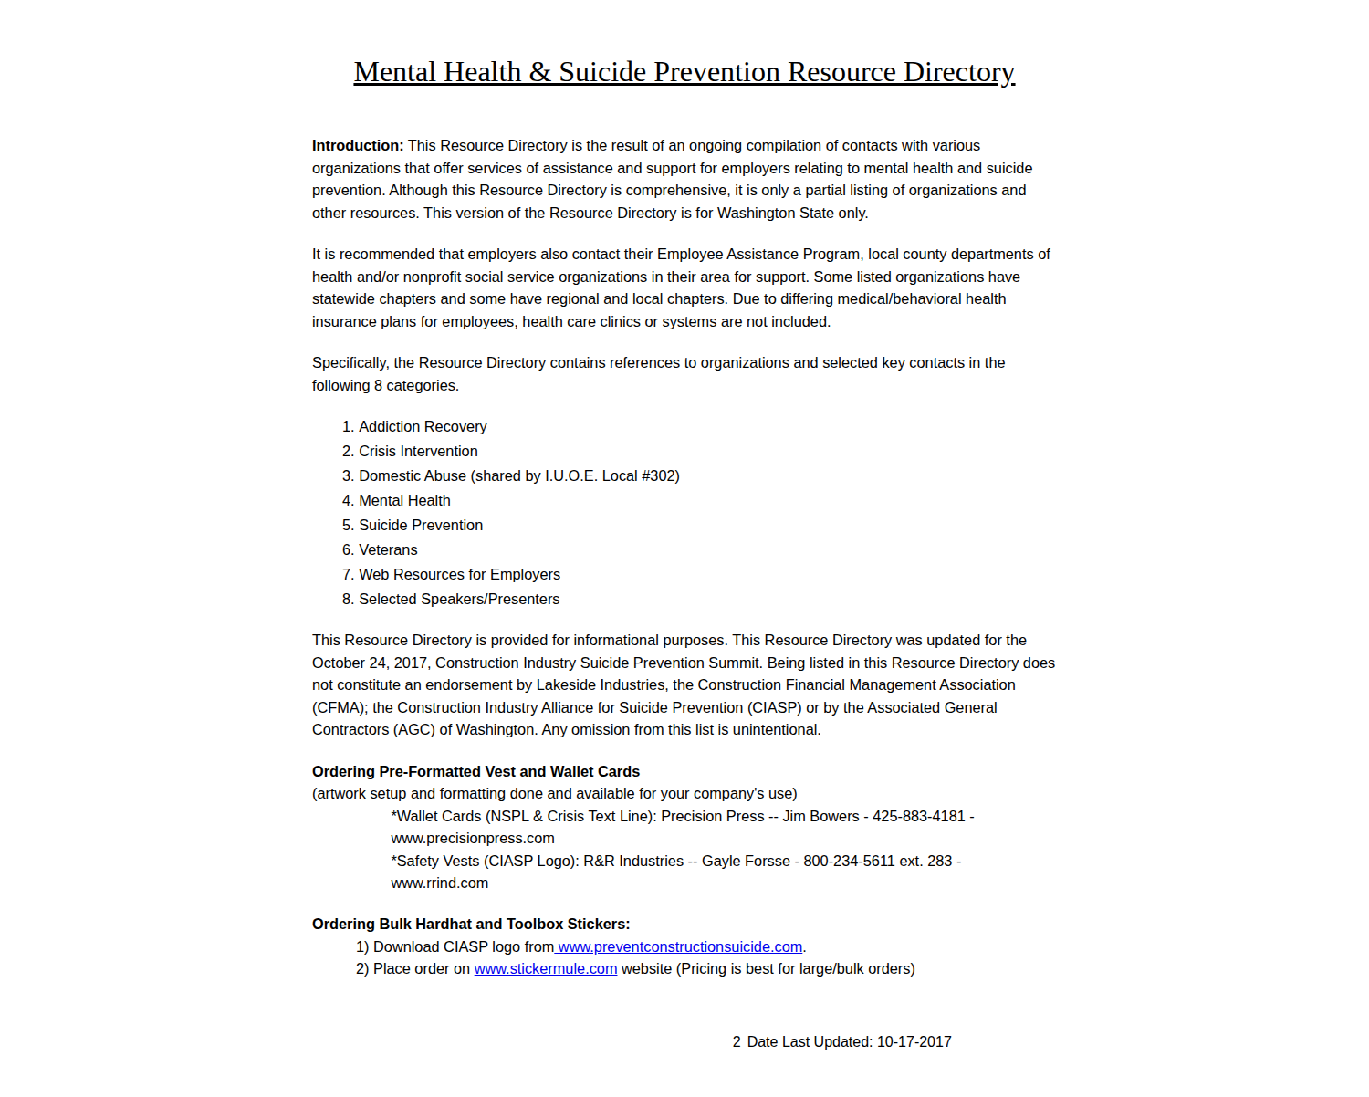Mental Health & Suicide Prevention Resource Directory
Introduction: This Resource Directory is the result of an ongoing compilation of contacts with various organizations that offer services of assistance and support for employers relating to mental health and suicide prevention. Although this Resource Directory is comprehensive, it is only a partial listing of organizations and other resources. This version of the Resource Directory is for Washington State only.
It is recommended that employers also contact their Employee Assistance Program, local county departments of health and/or nonprofit social service organizations in their area for support. Some listed organizations have statewide chapters and some have regional and local chapters. Due to differing medical/behavioral health insurance plans for employees, health care clinics or systems are not included.
Specifically, the Resource Directory contains references to organizations and selected key contacts in the following 8 categories.
Addiction Recovery
Crisis Intervention
Domestic Abuse (shared by I.U.O.E. Local #302)
Mental Health
Suicide Prevention
Veterans
Web Resources for Employers
Selected Speakers/Presenters
This Resource Directory is provided for informational purposes. This Resource Directory was updated for the October 24, 2017, Construction Industry Suicide Prevention Summit. Being listed in this Resource Directory does not constitute an endorsement by Lakeside Industries, the Construction Financial Management Association (CFMA); the Construction Industry Alliance for Suicide Prevention (CIASP) or by the Associated General Contractors (AGC) of Washington. Any omission from this list is unintentional.
Ordering Pre-Formatted Vest and Wallet Cards
(artwork setup and formatting done and available for your company's use)
*Wallet Cards (NSPL & Crisis Text Line): Precision Press -- Jim Bowers - 425-883-4181 - www.precisionpress.com
*Safety Vests (CIASP Logo): R&R Industries -- Gayle Forsse - 800-234-5611 ext. 283 - www.rrind.com
Ordering Bulk Hardhat and Toolbox Stickers:
1) Download CIASP logo from www.preventconstructionsuicide.com.
2) Place order on www.stickermule.com website (Pricing is best for large/bulk orders)
2 Date Last Updated: 10-17-2017